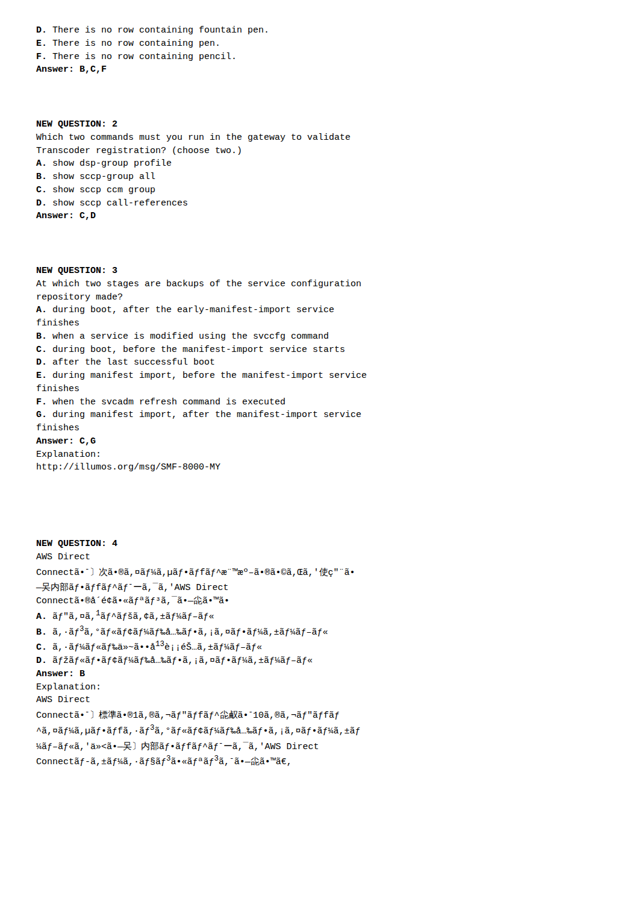D. There is no row containing fountain pen.
E. There is no row containing pen.
F. There is no row containing pencil.
Answer: B,C,F
NEW QUESTION: 2
Which two commands must you run in the gateway to validate
Transcoder registration? (choose two.)
A. show dsp-group profile
B. show sccp-group all
C. show sccp ccm group
D. show sccp call-references
Answer: C,D
NEW QUESTION: 3
At which two stages are backups of the service configuration
repository made?
A. during boot, after the early-manifest-import service
finishes
B. when a service is modified using the svccfg command
C. during boot, before the manifest-import service starts
D. after the last successful boot
E. during manifest import, before the manifest-import service
finishes
F. when the svcadm refresh command is executed
G. during manifest import, after the manifest-import service
finishes
Answer: C,G
Explanation:
http://illumos.org/msg/SMF-8000-MY
NEW QUESTION: 4
AWS Direct
Connectã•-〕次ã•®ã,¤ãƒ¼ã,µãƒ•ãƒfãƒ^æ¨™æº–ã•®ã•©ã,Œã,'使ç"¨ã•
—㕦内部ãƒ•ãƒfãƒ^ãƒ-ーã,¯ã,'AWS Direct
Connectã•®å´é¢ã•«ãƒªãƒ³ã,¯ã•—㕾ã•™ã•
A. ãƒ"ã,¤ã,1ãƒ^ãƒšã,¢ã,±ãƒ¼ãƒ–ãƒ«
B. ã,·ãƒ3ã,°ãƒ«ãƒ¢ãƒ¼ãƒ‰å…‰ãƒ•ã,¡ã,¤ãƒ•ãƒ¼ã,±ãƒ¼ãƒ–ãƒ«
C. ã,·ãƒ¼ãƒ«ãƒ‰ä»~ã••å13è¡¡éŠ…ã,±ãƒ¼ãƒ–ãƒ«
D. ãƒžãƒ«ãƒ•ãƒ¢ãƒ¼ãƒ‰å…‰ãƒ•ã,¡ã,¤ãƒ•ãƒ¼ã,±ãƒ¼ãƒ–ãƒ«
Answer: B
Explanation:
AWS Direct
Connectã•-〕標準ã•®1ã,®ã,¬ãƒ"ãƒfãƒ^㕾㕟ã•-10ã,®ã,¬ãƒ"ãƒfãƒ
^ã,¤ãƒ¼ã,µãƒ•ãƒfã,·ãƒ3ã,°ãƒ«ãƒ¢ãƒ¼ãƒ‰å…‰ãƒ•ã,¡ã,¤ãƒ•ãƒ¼ã,±ãƒ
¼ãƒ–ãƒ«ã,'ä»<ã•—㕦〕内部ãƒ•ãƒfãƒ^ãƒ-ーã,¯ã,'AWS Direct
Connectãƒ-ã,±ãƒ¼ã,·ãƒ§ãƒ3ã•«ãƒªãƒ3ã,-ã•—㕾ã•™ã€,